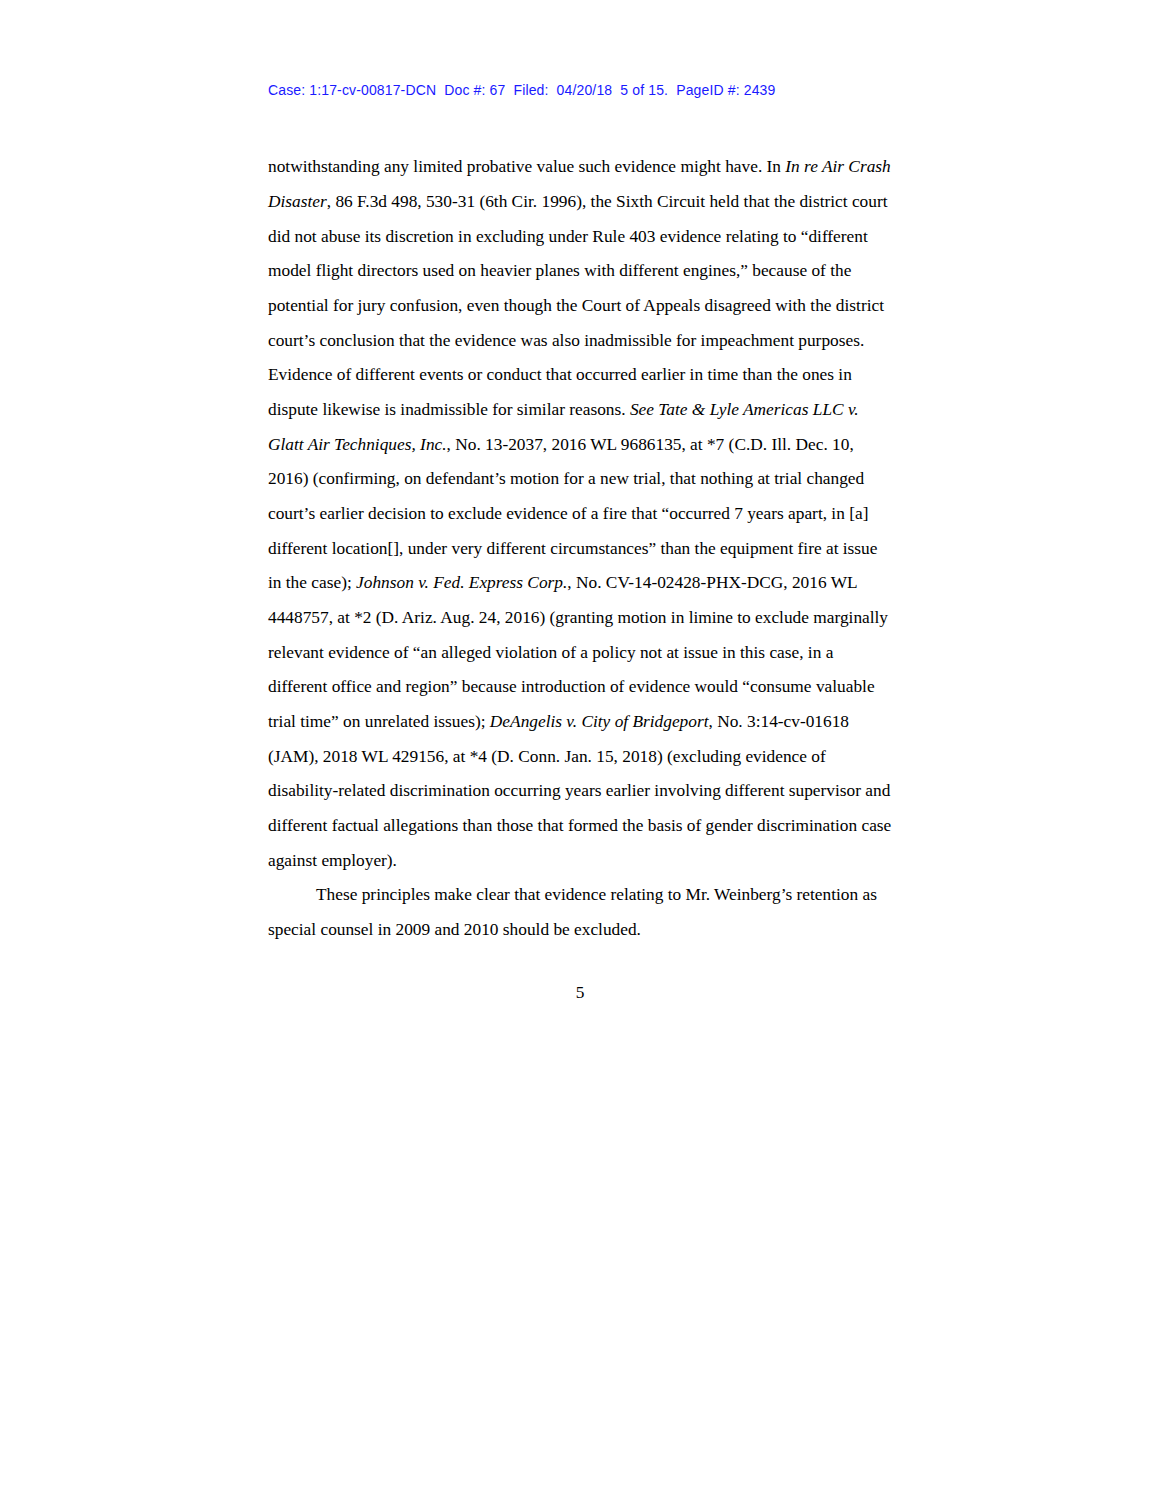Case: 1:17-cv-00817-DCN Doc #: 67 Filed: 04/20/18 5 of 15. PageID #: 2439
notwithstanding any limited probative value such evidence might have. In In re Air Crash Disaster, 86 F.3d 498, 530-31 (6th Cir. 1996), the Sixth Circuit held that the district court did not abuse its discretion in excluding under Rule 403 evidence relating to “different model flight directors used on heavier planes with different engines,” because of the potential for jury confusion, even though the Court of Appeals disagreed with the district court’s conclusion that the evidence was also inadmissible for impeachment purposes. Evidence of different events or conduct that occurred earlier in time than the ones in dispute likewise is inadmissible for similar reasons. See Tate & Lyle Americas LLC v. Glatt Air Techniques, Inc., No. 13-2037, 2016 WL 9686135, at *7 (C.D. Ill. Dec. 10, 2016) (confirming, on defendant’s motion for a new trial, that nothing at trial changed court’s earlier decision to exclude evidence of a fire that “occurred 7 years apart, in [a] different location[], under very different circumstances” than the equipment fire at issue in the case); Johnson v. Fed. Express Corp., No. CV-14-02428-PHX-DCG, 2016 WL 4448757, at *2 (D. Ariz. Aug. 24, 2016) (granting motion in limine to exclude marginally relevant evidence of “an alleged violation of a policy not at issue in this case, in a different office and region” because introduction of evidence would “consume valuable trial time” on unrelated issues); DeAngelis v. City of Bridgeport, No. 3:14-cv-01618 (JAM), 2018 WL 429156, at *4 (D. Conn. Jan. 15, 2018) (excluding evidence of disability-related discrimination occurring years earlier involving different supervisor and different factual allegations than those that formed the basis of gender discrimination case against employer).
These principles make clear that evidence relating to Mr. Weinberg’s retention as special counsel in 2009 and 2010 should be excluded.
5